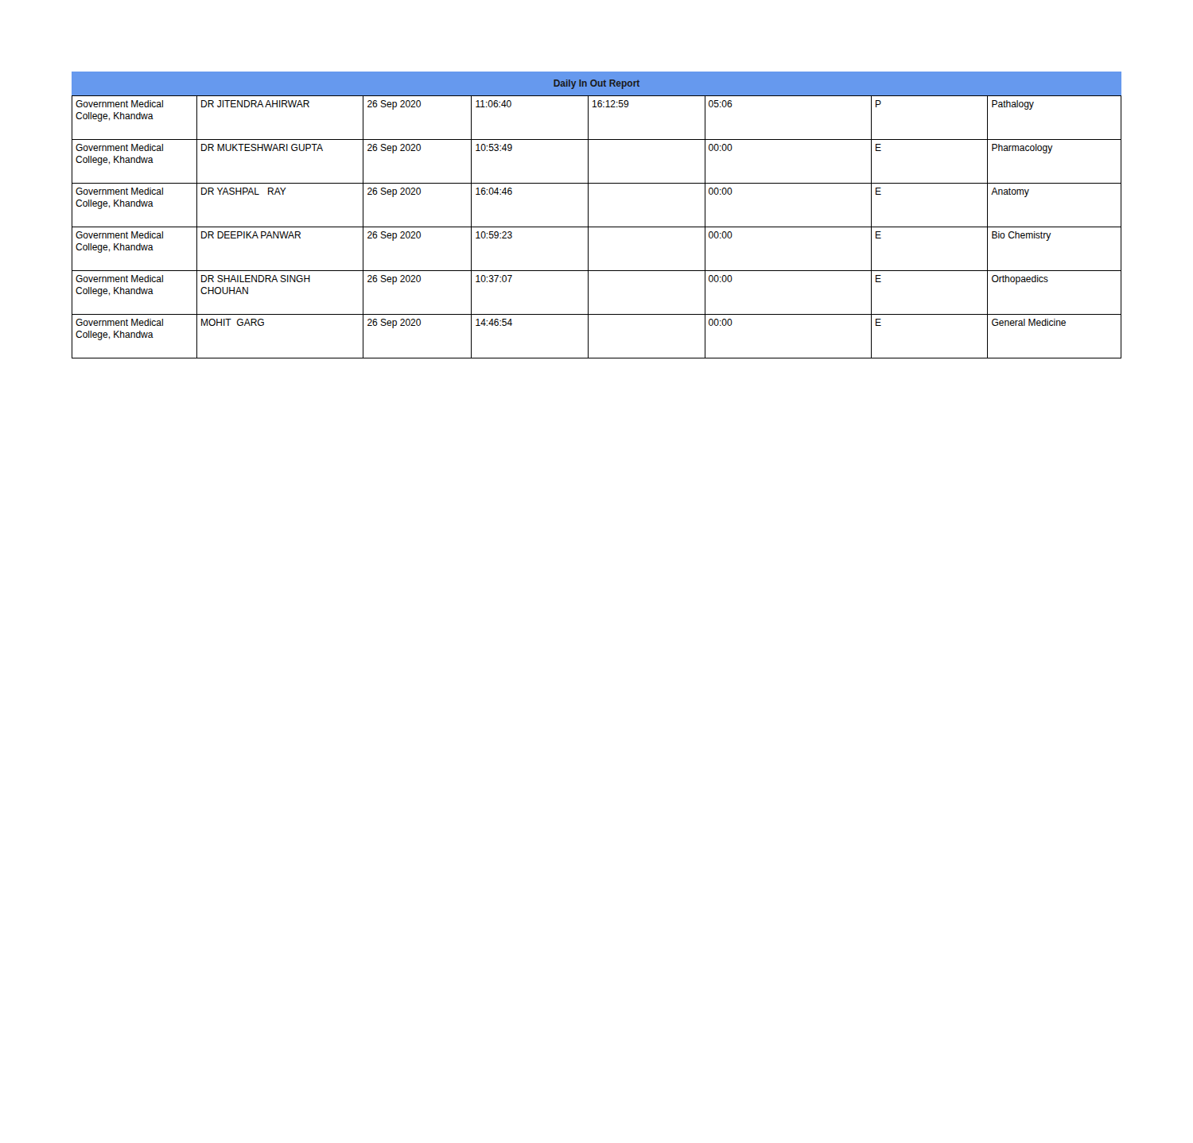Daily In Out Report
| Government Medical College, Khandwa | DR JITENDRA AHIRWAR | 26 Sep 2020 | 11:06:40 | 16:12:59 | 05:06 | P | Pathalogy |
| Government Medical College, Khandwa | DR MUKTESHWARI GUPTA | 26 Sep 2020 | 10:53:49 | | 00:00 | E | Pharmacology |
| Government Medical College, Khandwa | DR YASHPAL RAY | 26 Sep 2020 | 16:04:46 | | 00:00 | E | Anatomy |
| Government Medical College, Khandwa | DR DEEPIKA PANWAR | 26 Sep 2020 | 10:59:23 | | 00:00 | E | Bio Chemistry |
| Government Medical College, Khandwa | DR SHAILENDRA SINGH CHOUHAN | 26 Sep 2020 | 10:37:07 | | 00:00 | E | Orthopaedics |
| Government Medical College, Khandwa | MOHIT GARG | 26 Sep 2020 | 14:46:54 | | 00:00 | E | General Medicine |